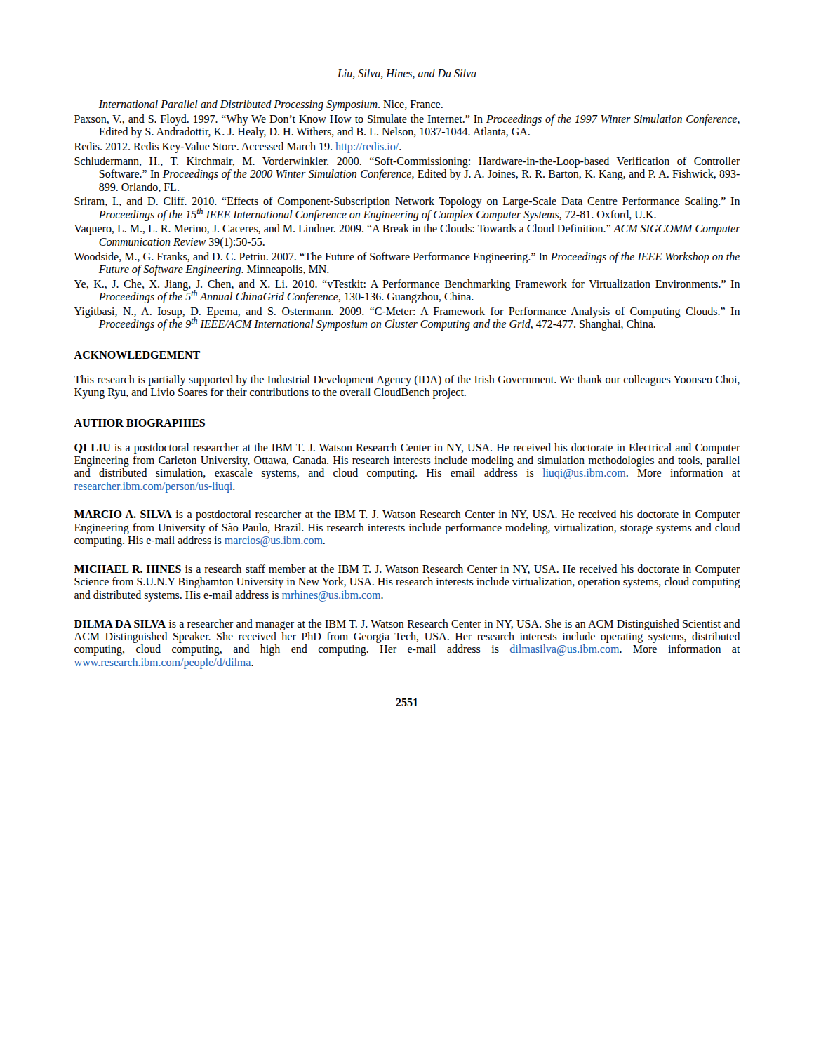Liu, Silva, Hines, and Da Silva
International Parallel and Distributed Processing Symposium. Nice, France.
Paxson, V., and S. Floyd. 1997. “Why We Don’t Know How to Simulate the Internet.” In Proceedings of the 1997 Winter Simulation Conference, Edited by S. Andradottir, K. J. Healy, D. H. Withers, and B. L. Nelson, 1037-1044. Atlanta, GA.
Redis. 2012. Redis Key-Value Store. Accessed March 19. http://redis.io/.
Schludermann, H., T. Kirchmair, M. Vorderwinkler. 2000. “Soft-Commissioning: Hardware-in-the-Loop-based Verification of Controller Software.” In Proceedings of the 2000 Winter Simulation Conference, Edited by J. A. Joines, R. R. Barton, K. Kang, and P. A. Fishwick, 893-899. Orlando, FL.
Sriram, I., and D. Cliff. 2010. “Effects of Component-Subscription Network Topology on Large-Scale Data Centre Performance Scaling.” In Proceedings of the 15th IEEE International Conference on Engineering of Complex Computer Systems, 72-81. Oxford, U.K.
Vaquero, L. M., L. R. Merino, J. Caceres, and M. Lindner. 2009. “A Break in the Clouds: Towards a Cloud Definition.” ACM SIGCOMM Computer Communication Review 39(1):50-55.
Woodside, M., G. Franks, and D. C. Petriu. 2007. “The Future of Software Performance Engineering.” In Proceedings of the IEEE Workshop on the Future of Software Engineering. Minneapolis, MN.
Ye, K., J. Che, X. Jiang, J. Chen, and X. Li. 2010. “vTestkit: A Performance Benchmarking Framework for Virtualization Environments.” In Proceedings of the 5th Annual ChinaGrid Conference, 130-136. Guangzhou, China.
Yigitbasi, N., A. Iosup, D. Epema, and S. Ostermann. 2009. “C-Meter: A Framework for Performance Analysis of Computing Clouds.” In Proceedings of the 9th IEEE/ACM International Symposium on Cluster Computing and the Grid, 472-477. Shanghai, China.
Acknowledgement
This research is partially supported by the Industrial Development Agency (IDA) of the Irish Government. We thank our colleagues Yoonseo Choi, Kyung Ryu, and Livio Soares for their contributions to the overall CloudBench project.
Author Biographies
QI LIU is a postdoctoral researcher at the IBM T. J. Watson Research Center in NY, USA. He received his doctorate in Electrical and Computer Engineering from Carleton University, Ottawa, Canada. His research interests include modeling and simulation methodologies and tools, parallel and distributed simulation, exascale systems, and cloud computing. His email address is liuqi@us.ibm.com. More information at researcher.ibm.com/person/us-liuqi.
MARCIO A. SILVA is a postdoctoral researcher at the IBM T. J. Watson Research Center in NY, USA. He received his doctorate in Computer Engineering from University of São Paulo, Brazil. His research interests include performance modeling, virtualization, storage systems and cloud computing. His e-mail address is marcios@us.ibm.com.
MICHAEL R. HINES is a research staff member at the IBM T. J. Watson Research Center in NY, USA. He received his doctorate in Computer Science from S.U.N.Y Binghamton University in New York, USA. His research interests include virtualization, operation systems, cloud computing and distributed systems. His e-mail address is mrhines@us.ibm.com.
DILMA DA SILVA is a researcher and manager at the IBM T. J. Watson Research Center in NY, USA. She is an ACM Distinguished Scientist and ACM Distinguished Speaker. She received her PhD from Georgia Tech, USA. Her research interests include operating systems, distributed computing, cloud computing, and high end computing. Her e-mail address is dilmasilva@us.ibm.com. More information at www.research.ibm.com/people/d/dilma.
2551